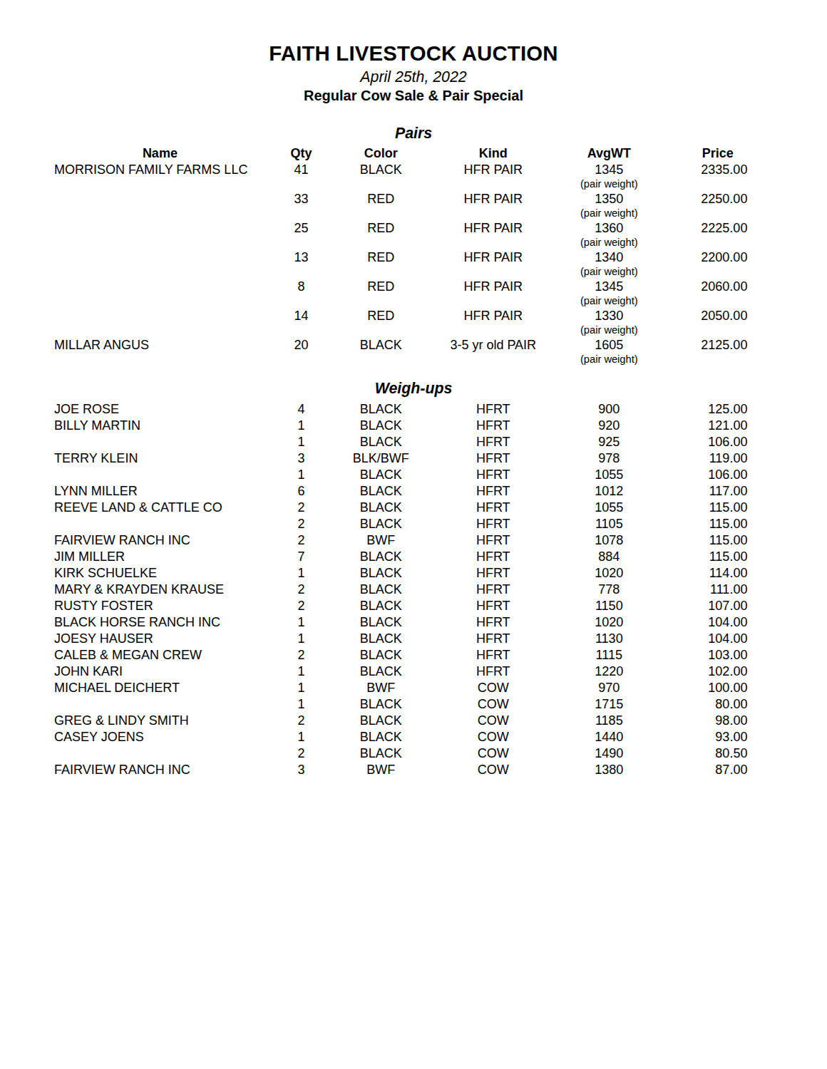FAITH LIVESTOCK AUCTION
April 25th, 2022
Regular Cow Sale & Pair Special
Pairs
| Name | Qty | Color | Kind | AvgWT | Price |
| --- | --- | --- | --- | --- | --- |
| MORRISON FAMILY FARMS LLC | 41 | BLACK | HFR PAIR | 1345 | 2335.00 |
| | | | | (pair weight) | |
| | 33 | RED | HFR PAIR | 1350 | 2250.00 |
| | | | | (pair weight) | |
| | 25 | RED | HFR PAIR | 1360 | 2225.00 |
| | | | | (pair weight) | |
| | 13 | RED | HFR PAIR | 1340 | 2200.00 |
| | | | | (pair weight) | |
| | 8 | RED | HFR PAIR | 1345 | 2060.00 |
| | | | | (pair weight) | |
| | 14 | RED | HFR PAIR | 1330 | 2050.00 |
| | | | | (pair weight) | |
| MILLAR ANGUS | 20 | BLACK | 3-5 yr old PAIR | 1605 | 2125.00 |
| | | | | (pair weight) | |
Weigh-ups
| JOE ROSE | 4 | BLACK | HFRT | 900 | 125.00 |
| BILLY MARTIN | 1 | BLACK | HFRT | 920 | 121.00 |
| | 1 | BLACK | HFRT | 925 | 106.00 |
| TERRY KLEIN | 3 | BLK/BWF | HFRT | 978 | 119.00 |
| | 1 | BLACK | HFRT | 1055 | 106.00 |
| LYNN MILLER | 6 | BLACK | HFRT | 1012 | 117.00 |
| REEVE LAND & CATTLE CO | 2 | BLACK | HFRT | 1055 | 115.00 |
| | 2 | BLACK | HFRT | 1105 | 115.00 |
| FAIRVIEW RANCH INC | 2 | BWF | HFRT | 1078 | 115.00 |
| JIM MILLER | 7 | BLACK | HFRT | 884 | 115.00 |
| KIRK SCHUELKE | 1 | BLACK | HFRT | 1020 | 114.00 |
| MARY & KRAYDEN KRAUSE | 2 | BLACK | HFRT | 778 | 111.00 |
| RUSTY FOSTER | 2 | BLACK | HFRT | 1150 | 107.00 |
| BLACK HORSE RANCH INC | 1 | BLACK | HFRT | 1020 | 104.00 |
| JOESY HAUSER | 1 | BLACK | HFRT | 1130 | 104.00 |
| CALEB & MEGAN CREW | 2 | BLACK | HFRT | 1115 | 103.00 |
| JOHN KARI | 1 | BLACK | HFRT | 1220 | 102.00 |
| MICHAEL DEICHERT | 1 | BWF | COW | 970 | 100.00 |
| | 1 | BLACK | COW | 1715 | 80.00 |
| GREG & LINDY SMITH | 2 | BLACK | COW | 1185 | 98.00 |
| CASEY JOENS | 1 | BLACK | COW | 1440 | 93.00 |
| | 2 | BLACK | COW | 1490 | 80.50 |
| FAIRVIEW RANCH INC | 3 | BWF | COW | 1380 | 87.00 |